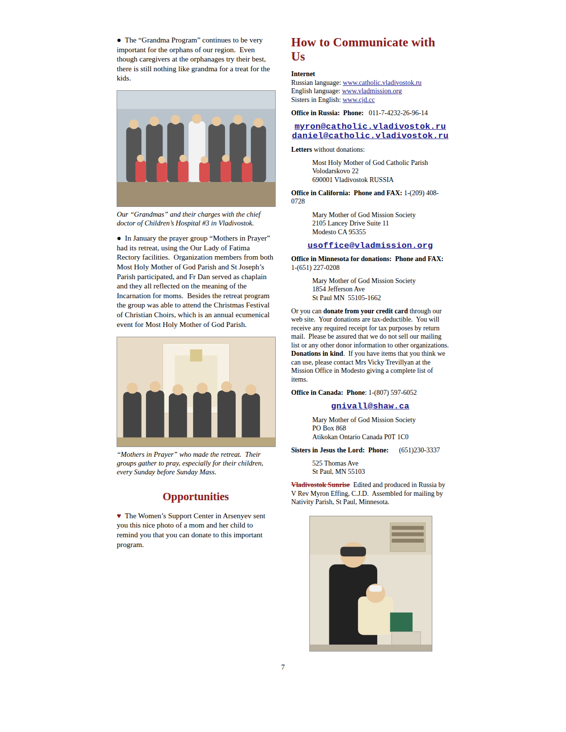● The “Grandma Program” continues to be very important for the orphans of our region. Even though caregivers at the orphanages try their best, there is still nothing like grandma for a treat for the kids.
Our “Grandmas” and their charges with the chief doctor of Children’s Hospital #3 in Vladivostok.
● In January the prayer group “Mothers in Prayer” had its retreat, using the Our Lady of Fatima Rectory facilities. Organization members from both Most Holy Mother of God Parish and St Joseph’s Parish participated, and Fr Dan served as chaplain and they all reflected on the meaning of the Incarnation for moms. Besides the retreat program the group was able to attend the Christmas Festival of Christian Choirs, which is an annual ecumenical event for Most Holy Mother of God Parish.
“Mothers in Prayer” who made the retreat. Their groups gather to pray, especially for their children, every Sunday before Sunday Mass.
Opportunities
♥ The Women’s Support Center in Arsenyev sent you this nice photo of a mom and her child to remind you that you can donate to this important program.
How to Communicate with Us
Internet
Russian language: www.catholic.vladivostok.ru
English language: www.vladmission.org
Sisters in English: www.cjd.cc
Office in Russia: Phone: 011-7-4232-26-96-14
myron@catholic.vladivostok.ru
daniel@catholic.vladivostok.ru
Letters without donations:
Most Holy Mother of God Catholic Parish
Volodarskovo 22
690001 Vladivostok RUSSIA
Office in California: Phone and FAX: 1-(209) 408-0728
Mary Mother of God Mission Society
2105 Lancey Drive Suite 11
Modesto CA 95355
usoffice@vladmission.org
Office in Minnesota for donations: Phone and FAX: 1-(651) 227-0208
Mary Mother of God Mission Society
1854 Jefferson Ave
St Paul MN 55105-1662
Or you can donate from your credit card through our web site. Your donations are tax-deductible. You will receive any required receipt for tax purposes by return mail. Please be assured that we do not sell our mailing list or any other donor information to other organizations.
Donations in kind. If you have items that you think we can use, please contact Mrs Vicky Trevillyan at the Mission Office in Modesto giving a complete list of items.
Office in Canada: Phone: 1-(807) 597-6052
gnivall@shaw.ca
Mary Mother of God Mission Society
PO Box 868
Atikokan Ontario Canada P0T 1C0
Sisters in Jesus the Lord: Phone: (651)230-3337
525 Thomas Ave
St Paul, MN 55103
Vladivostok Sunrise Edited and produced in Russia by V Rev Myron Effing, C.J.D. Assembled for mailing by Nativity Parish, St Paul, Minnesota.
7